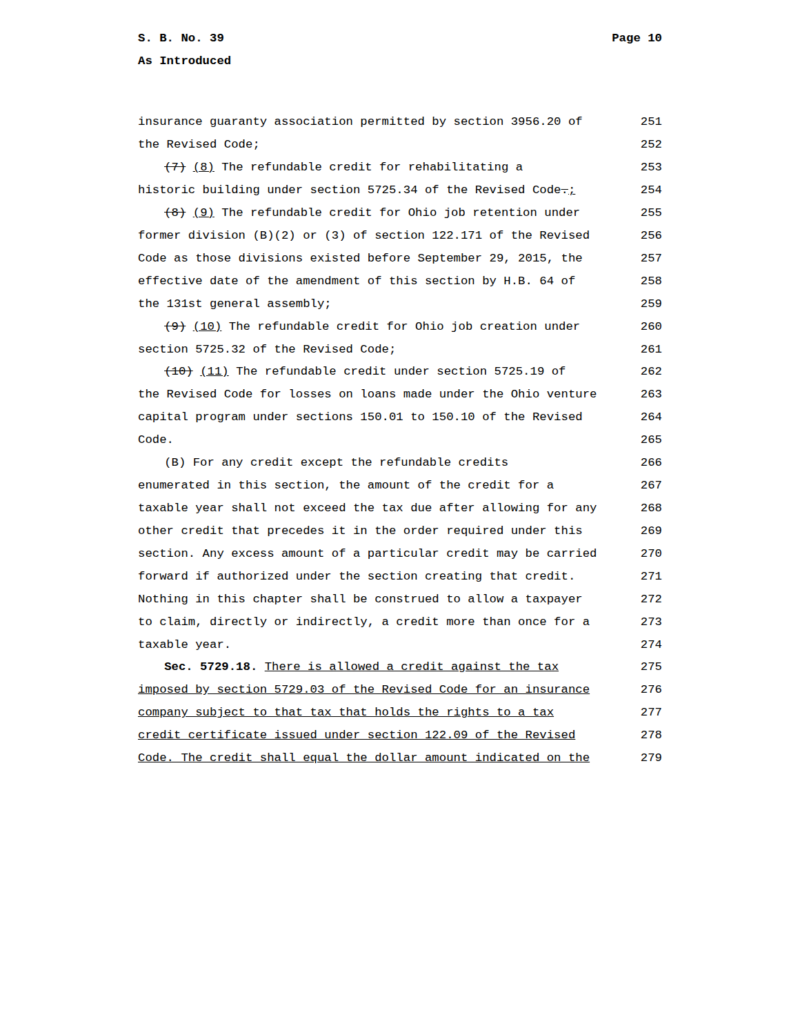S. B. No. 39 As Introduced
Page 10
insurance guaranty association permitted by section 3956.20 of251
the Revised Code;252
(7) (8) The refundable credit for rehabilitating a253
historic building under section 5725.34 of the Revised Code.; 254
(8) (9) The refundable credit for Ohio job retention under255
former division (B)(2) or (3) of section 122.171 of the Revised256
Code as those divisions existed before September 29, 2015, the257
effective date of the amendment of this section by H.B. 64 of258
the 131st general assembly;259
(9) (10) The refundable credit for Ohio job creation under260
section 5725.32 of the Revised Code;261
(10) (11) The refundable credit under section 5725.19 of262
the Revised Code for losses on loans made under the Ohio venture263
capital program under sections 150.01 to 150.10 of the Revised264
Code.265
(B) For any credit except the refundable credits266
enumerated in this section, the amount of the credit for a267
taxable year shall not exceed the tax due after allowing for any268
other credit that precedes it in the order required under this269
section. Any excess amount of a particular credit may be carried270
forward if authorized under the section creating that credit.271
Nothing in this chapter shall be construed to allow a taxpayer272
to claim, directly or indirectly, a credit more than once for a273
taxable year.274
Sec. 5729.18. There is allowed a credit against the tax 275
imposed by section 5729.03 of the Revised Code for an insurance 276
company subject to that tax that holds the rights to a tax 277
credit certificate issued under section 122.09 of the Revised 278
Code. The credit shall equal the dollar amount indicated on the 279